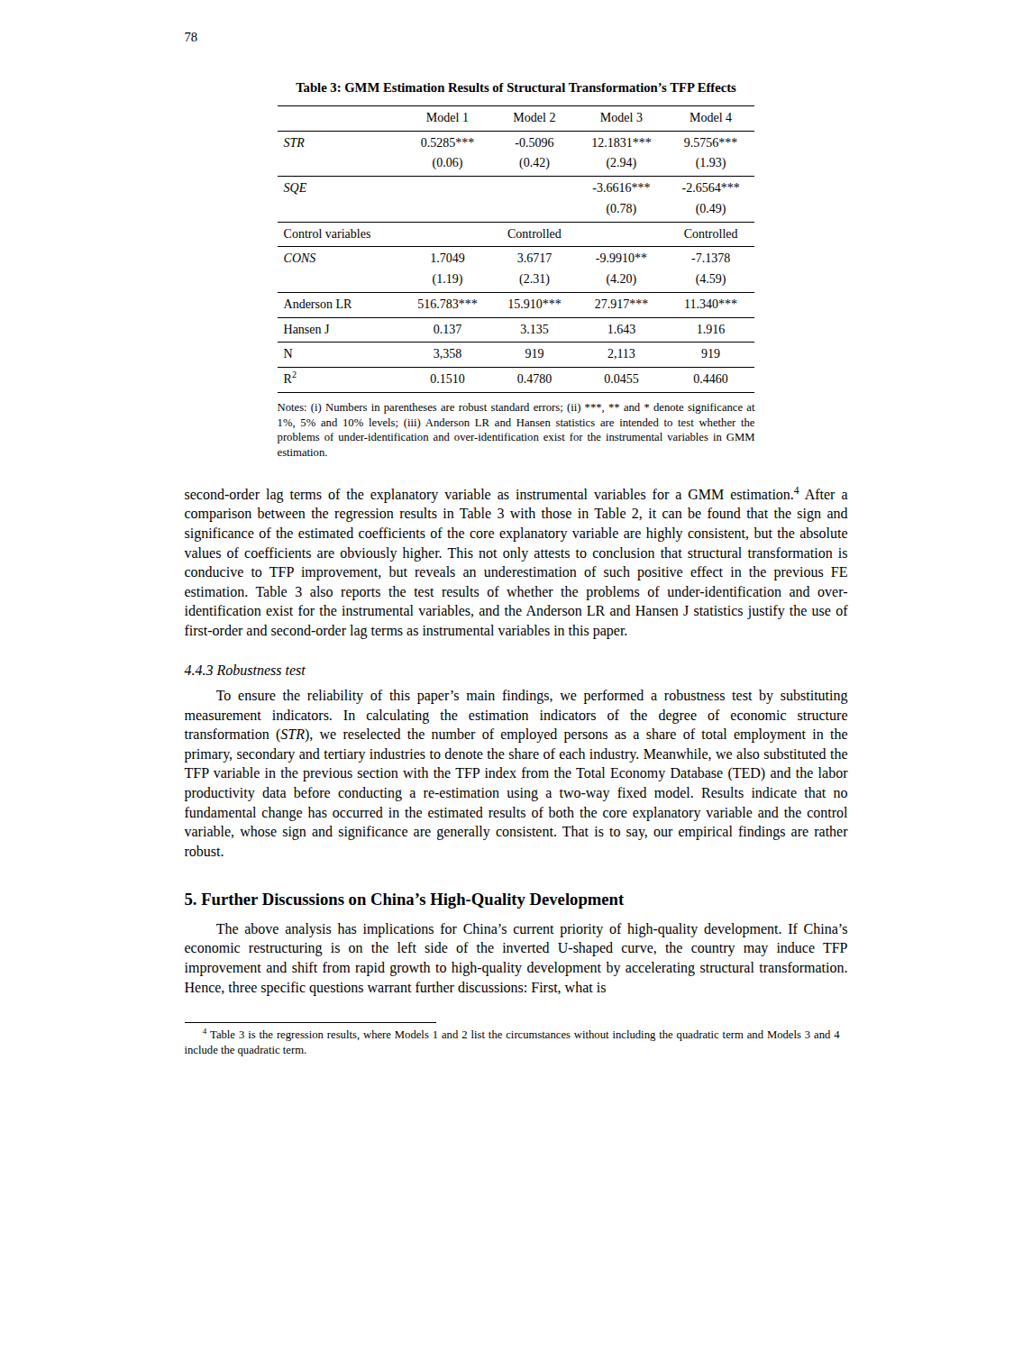78
Table 3: GMM Estimation Results of Structural Transformation’s TFP Effects
| | Model 1 | Model 2 | Model 3 | Model 4 |
| --- | --- | --- | --- | --- |
| STR | 0.5285*** | -0.5096 | 12.1831*** | 9.5756*** |
| | (0.06) | (0.42) | (2.94) | (1.93) |
| SQE | | | -3.6616*** | -2.6564*** |
| | | | (0.78) | (0.49) |
| Control variables | | Controlled | | Controlled |
| CONS | 1.7049 | 3.6717 | -9.9910** | -7.1378 |
| | (1.19) | (2.31) | (4.20) | (4.59) |
| Anderson LR | 516.783*** | 15.910*** | 27.917*** | 11.340*** |
| Hansen J | 0.137 | 3.135 | 1.643 | 1.916 |
| N | 3,358 | 919 | 2,113 | 919 |
| R 2 | 0.1510 | 0.4780 | 0.0455 | 0.4460 |
Notes: (i) Numbers in parentheses are robust standard errors; (ii) ***, ** and * denote significance at 1%, 5% and 10% levels; (iii) Anderson LR and Hansen statistics are intended to test whether the problems of under-identification and over-identification exist for the instrumental variables in GMM estimation.
second-order lag terms of the explanatory variable as instrumental variables for a GMM estimation.4 After a comparison between the regression results in Table 3 with those in Table 2, it can be found that the sign and significance of the estimated coefficients of the core explanatory variable are highly consistent, but the absolute values of coefficients are obviously higher. This not only attests to conclusion that structural transformation is conducive to TFP improvement, but reveals an underestimation of such positive effect in the previous FE estimation. Table 3 also reports the test results of whether the problems of under-identification and over-identification exist for the instrumental variables, and the Anderson LR and Hansen J statistics justify the use of first-order and second-order lag terms as instrumental variables in this paper.
4.4.3 Robustness test
To ensure the reliability of this paper’s main findings, we performed a robustness test by substituting measurement indicators. In calculating the estimation indicators of the degree of economic structure transformation (STR), we reselected the number of employed persons as a share of total employment in the primary, secondary and tertiary industries to denote the share of each industry. Meanwhile, we also substituted the TFP variable in the previous section with the TFP index from the Total Economy Database (TED) and the labor productivity data before conducting a re-estimation using a two-way fixed model. Results indicate that no fundamental change has occurred in the estimated results of both the core explanatory variable and the control variable, whose sign and significance are generally consistent. That is to say, our empirical findings are rather robust.
5. Further Discussions on China’s High-Quality Development
The above analysis has implications for China’s current priority of high-quality development. If China’s economic restructuring is on the left side of the inverted U-shaped curve, the country may induce TFP improvement and shift from rapid growth to high-quality development by accelerating structural transformation. Hence, three specific questions warrant further discussions: First, what is
4 Table 3 is the regression results, where Models 1 and 2 list the circumstances without including the quadratic term and Models 3 and 4 include the quadratic term.